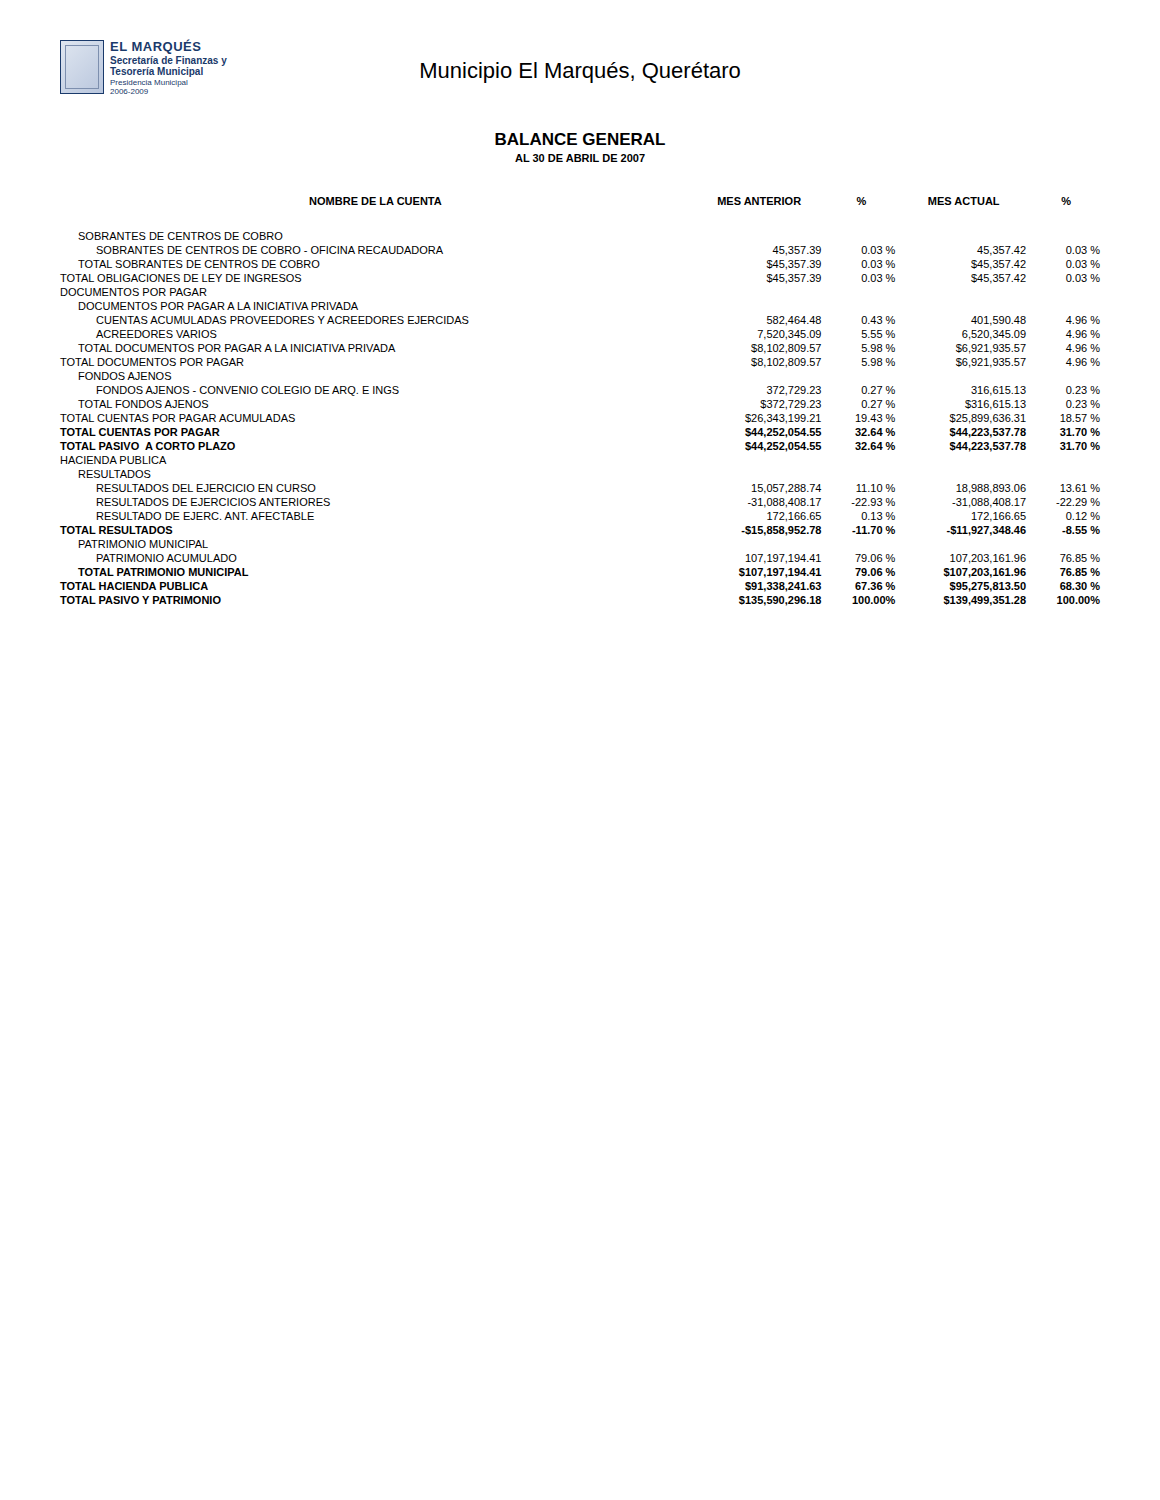EL MARQUÉS
Secretaría de Finanzas y
Tesorería Municipal
Presidencia Municipal
2006-2009
Municipio El Marqués, Querétaro
BALANCE GENERAL
AL 30 DE ABRIL DE 2007
| NOMBRE DE LA CUENTA | MES ANTERIOR | % | MES ACTUAL | % |
| --- | --- | --- | --- | --- |
| SOBRANTES DE CENTROS DE COBRO | | | | |
| SOBRANTES DE CENTROS DE COBRO - OFICINA RECAUDADORA | 45,357.39 | 0.03 % | 45,357.42 | 0.03 % |
| TOTAL SOBRANTES DE CENTROS DE COBRO | $45,357.39 | 0.03 % | $45,357.42 | 0.03 % |
| TOTAL OBLIGACIONES DE LEY DE INGRESOS | $45,357.39 | 0.03 % | $45,357.42 | 0.03 % |
| DOCUMENTOS POR PAGAR | | | | |
| DOCUMENTOS POR PAGAR A LA INICIATIVA PRIVADA | | | | |
| CUENTAS ACUMULADAS PROVEEDORES Y ACREEDORES EJERCIDAS | 582,464.48 | 0.43 % | 401,590.48 | 4.96 % |
| ACREEDORES VARIOS | 7,520,345.09 | 5.55 % | 6,520,345.09 | 4.96 % |
| TOTAL DOCUMENTOS POR PAGAR A LA INICIATIVA PRIVADA | $8,102,809.57 | 5.98 % | $6,921,935.57 | 4.96 % |
| TOTAL DOCUMENTOS POR PAGAR | $8,102,809.57 | 5.98 % | $6,921,935.57 | 4.96 % |
| FONDOS AJENOS | | | | |
| FONDOS AJENOS - CONVENIO COLEGIO DE ARQ. E INGS | 372,729.23 | 0.27 % | 316,615.13 | 0.23 % |
| TOTAL FONDOS AJENOS | $372,729.23 | 0.27 % | $316,615.13 | 0.23 % |
| TOTAL CUENTAS POR PAGAR ACUMULADAS | $26,343,199.21 | 19.43 % | $25,899,636.31 | 18.57 % |
| TOTAL CUENTAS POR PAGAR | $44,252,054.55 | 32.64 % | $44,223,537.78 | 31.70 % |
| TOTAL PASIVO A CORTO PLAZO | $44,252,054.55 | 32.64 % | $44,223,537.78 | 31.70 % |
| HACIENDA PUBLICA | | | | |
| RESULTADOS | | | | |
| RESULTADOS DEL EJERCICIO EN CURSO | 15,057,288.74 | 11.10 % | 18,988,893.06 | 13.61 % |
| RESULTADOS DE EJERCICIOS ANTERIORES | -31,088,408.17 | -22.93 % | -31,088,408.17 | -22.29 % |
| RESULTADO DE EJERC. ANT. AFECTABLE | 172,166.65 | 0.13 % | 172,166.65 | 0.12 % |
| TOTAL RESULTADOS | -$15,858,952.78 | -11.70 % | -$11,927,348.46 | -8.55 % |
| PATRIMONIO MUNICIPAL | | | | |
| PATRIMONIO ACUMULADO | 107,197,194.41 | 79.06 % | 107,203,161.96 | 76.85 % |
| TOTAL PATRIMONIO MUNICIPAL | $107,197,194.41 | 79.06 % | $107,203,161.96 | 76.85 % |
| TOTAL HACIENDA PUBLICA | $91,338,241.63 | 67.36 % | $95,275,813.50 | 68.30 % |
| TOTAL PASIVO Y PATRIMONIO | $135,590,296.18 | 100.00% | $139,499,351.28 | 100.00% |